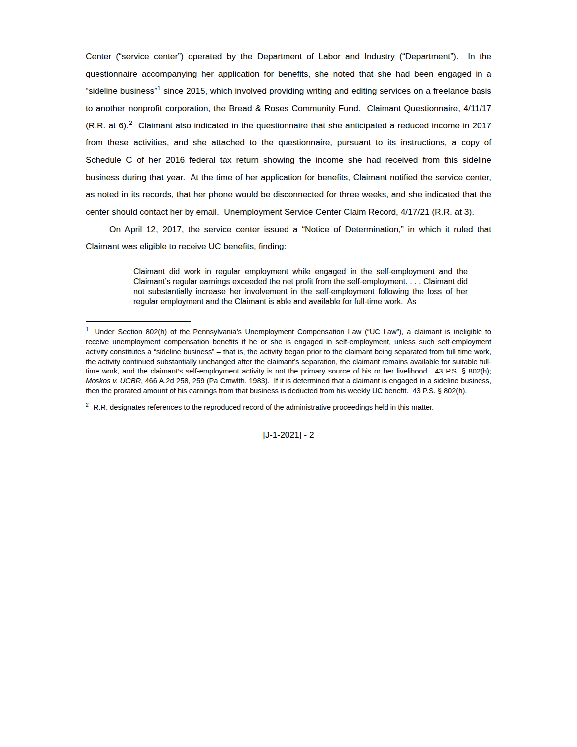Center (“service center”) operated by the Department of Labor and Industry (“Department”). In the questionnaire accompanying her application for benefits, she noted that she had been engaged in a “sideline business”1 since 2015, which involved providing writing and editing services on a freelance basis to another nonprofit corporation, the Bread & Roses Community Fund. Claimant Questionnaire, 4/11/17 (R.R. at 6).2 Claimant also indicated in the questionnaire that she anticipated a reduced income in 2017 from these activities, and she attached to the questionnaire, pursuant to its instructions, a copy of Schedule C of her 2016 federal tax return showing the income she had received from this sideline business during that year. At the time of her application for benefits, Claimant notified the service center, as noted in its records, that her phone would be disconnected for three weeks, and she indicated that the center should contact her by email. Unemployment Service Center Claim Record, 4/17/21 (R.R. at 3).
On April 12, 2017, the service center issued a “Notice of Determination,” in which it ruled that Claimant was eligible to receive UC benefits, finding:
Claimant did work in regular employment while engaged in the self-employment and the Claimant’s regular earnings exceeded the net profit from the self-employment. . . . Claimant did not substantially increase her involvement in the self-employment following the loss of her regular employment and the Claimant is able and available for full-time work. As
1 Under Section 802(h) of the Pennsylvania’s Unemployment Compensation Law (“UC Law”), a claimant is ineligible to receive unemployment compensation benefits if he or she is engaged in self-employment, unless such self-employment activity constitutes a “sideline business” – that is, the activity began prior to the claimant being separated from full time work, the activity continued substantially unchanged after the claimant’s separation, the claimant remains available for suitable full-time work, and the claimant’s self-employment activity is not the primary source of his or her livelihood. 43 P.S. § 802(h); Moskos v. UCBR, 466 A.2d 258, 259 (Pa Cmwlth. 1983). If it is determined that a claimant is engaged in a sideline business, then the prorated amount of his earnings from that business is deducted from his weekly UC benefit. 43 P.S. § 802(h).
2 R.R. designates references to the reproduced record of the administrative proceedings held in this matter.
[J-1-2021] - 2